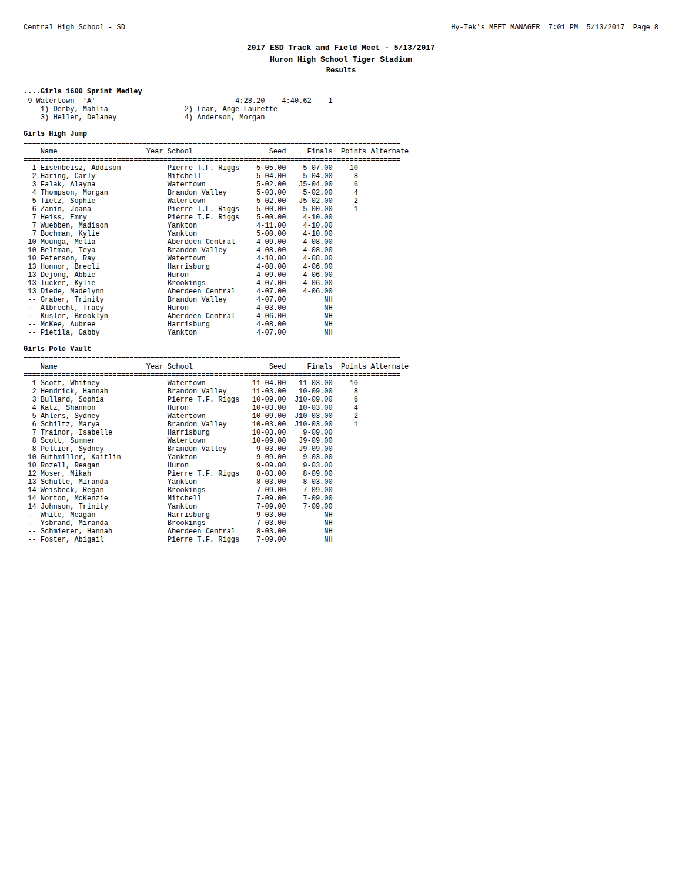Central High School - SD Hy-Tek's MEET MANAGER 7:01 PM 5/13/2017 Page 8
2017 ESD Track and Field Meet - 5/13/2017
Huron High School Tiger Stadium
Results
....Girls 1600 Sprint Medley
 9 Watertown  'A'                                 4:28.20    4:40.62    1
    1) Derby, Mahlia                  2) Lear, Ange-Laurette
    3) Heller, Delaney                4) Anderson, Morgan
Girls High Jump
=========================================================================================
    Name                     Year School                  Seed     Finals  Points Alternate
=========================================================================================
  1 Eisenbeisz, Addison           Pierre T.F. Riggs    5-05.00    5-07.00    10
  2 Haring, Carly                 Mitchell             5-04.00    5-04.00     8
  3 Falak, Alayna                 Watertown            5-02.00   J5-04.00     6
  4 Thompson, Morgan              Brandon Valley       5-03.00    5-02.00     4
  5 Tietz, Sophie                 Watertown            5-02.00   J5-02.00     2
  6 Zanin, Joana                  Pierre T.F. Riggs    5-00.00    5-00.00     1
  7 Heiss, Emry                   Pierre T.F. Riggs    5-00.00    4-10.00
  7 Wuebben, Madison              Yankton              4-11.00    4-10.00
  7 Bochman, Kylie                Yankton              5-00.00    4-10.00
 10 Mounga, Melia                 Aberdeen Central     4-09.00    4-08.00
 10 Beltman, Teya                 Brandon Valley       4-08.00    4-08.00
 10 Peterson, Ray                 Watertown            4-10.00    4-08.00
 13 Honnor, Brecli                Harrisburg           4-08.00    4-06.00
 13 Dejong, Abbie                 Huron                4-09.00    4-06.00
 13 Tucker, Kylie                 Brookings            4-07.00    4-06.00
 13 Diede, Madelynn               Aberdeen Central     4-07.00    4-06.00
 -- Graber, Trinity               Brandon Valley       4-07.00         NH
 -- Albrecht, Tracy               Huron                4-03.00         NH
 -- Kusler, Brooklyn              Aberdeen Central     4-06.00         NH
 -- McKee, Aubree                 Harrisburg           4-08.00         NH
 -- Pietila, Gabby                Yankton              4-07.00         NH
Girls Pole Vault
=========================================================================================
    Name                     Year School                  Seed     Finals  Points Alternate
=========================================================================================
  1 Scott, Whitney                Watertown           11-04.00   11-03.00    10
  2 Hendrick, Hannah              Brandon Valley      11-03.00   10-09.00     8
  3 Bullard, Sophia               Pierre T.F. Riggs   10-09.00  J10-09.00     6
  4 Katz, Shannon                 Huron               10-03.00   10-03.00     4
  5 Ahlers, Sydney                Watertown           10-09.00  J10-03.00     2
  6 Schiltz, Marya                Brandon Valley      10-03.00  J10-03.00     1
  7 Trainor, Isabelle             Harrisburg          10-03.00    9-09.00
  8 Scott, Summer                 Watertown           10-09.00   J9-09.00
  8 Peltier, Sydney               Brandon Valley       9-03.00   J9-09.00
 10 Guthmiller, Kaitlin           Yankton              9-09.00    9-03.00
 10 Rozell, Reagan                Huron                9-09.00    9-03.00
 12 Moser, Mikah                  Pierre T.F. Riggs    8-03.00    8-09.00
 13 Schulte, Miranda              Yankton              8-03.00    8-03.00
 14 Weisbeck, Regan               Brookings            7-09.00    7-09.00
 14 Norton, McKenzie              Mitchell             7-09.00    7-09.00
 14 Johnson, Trinity              Yankton              7-09.00    7-09.00
 -- White, Meagan                 Harrisburg           9-03.00         NH
 -- Ysbrand, Miranda              Brookings            7-03.00         NH
 -- Schmierer, Hannah             Aberdeen Central     8-03.00         NH
 -- Foster, Abigail               Pierre T.F. Riggs    7-09.00         NH